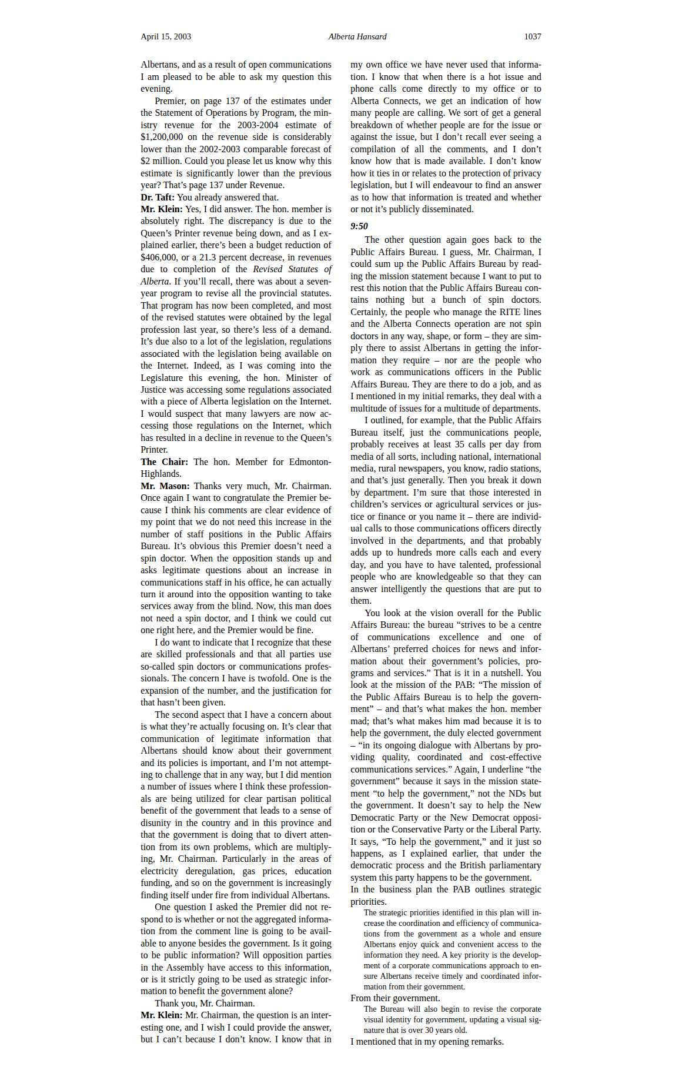April 15, 2003 Alberta Hansard 1037
Albertans, and as a result of open communications I am pleased to be able to ask my question this evening.
Premier, on page 137 of the estimates under the Statement of Operations by Program, the ministry revenue for the 2003-2004 estimate of $1,200,000 on the revenue side is considerably lower than the 2002-2003 comparable forecast of $2 million. Could you please let us know why this estimate is significantly lower than the previous year? That’s page 137 under Revenue.
Dr. Taft: You already answered that.
Mr. Klein: Yes, I did answer. The hon. member is absolutely right. The discrepancy is due to the Queen’s Printer revenue being down, and as I explained earlier, there’s been a budget reduction of $406,000, or a 21.3 percent decrease, in revenues due to completion of the Revised Statutes of Alberta. If you’ll recall, there was about a seven-year program to revise all the provincial statutes. That program has now been completed, and most of the revised statutes were obtained by the legal profession last year, so there’s less of a demand. It’s due also to a lot of the legislation, regulations associated with the legislation being available on the Internet. Indeed, as I was coming into the Legislature this evening, the hon. Minister of Justice was accessing some regulations associated with a piece of Alberta legislation on the Internet. I would suspect that many lawyers are now accessing those regulations on the Internet, which has resulted in a decline in revenue to the Queen’s Printer.
The Chair: The hon. Member for Edmonton-Highlands.
Mr. Mason: Thanks very much, Mr. Chairman. Once again I want to congratulate the Premier because I think his comments are clear evidence of my point that we do not need this increase in the number of staff positions in the Public Affairs Bureau. It’s obvious this Premier doesn’t need a spin doctor. When the opposition stands up and asks legitimate questions about an increase in communications staff in his office, he can actually turn it around into the opposition wanting to take services away from the blind. Now, this man does not need a spin doctor, and I think we could cut one right here, and the Premier would be fine.
I do want to indicate that I recognize that these are skilled professionals and that all parties use so-called spin doctors or communications professionals. The concern I have is twofold. One is the expansion of the number, and the justification for that hasn’t been given.
The second aspect that I have a concern about is what they’re actually focusing on. It’s clear that communication of legitimate information that Albertans should know about their government and its policies is important, and I’m not attempting to challenge that in any way, but I did mention a number of issues where I think these professionals are being utilized for clear partisan political benefit of the government that leads to a sense of disunity in the country and in this province and that the government is doing that to divert attention from its own problems, which are multiplying, Mr. Chairman. Particularly in the areas of electricity deregulation, gas prices, education funding, and so on the government is increasingly finding itself under fire from individual Albertans.
One question I asked the Premier did not respond to is whether or not the aggregated information from the comment line is going to be available to anyone besides the government. Is it going to be public information? Will opposition parties in the Assembly have access to this information, or is it strictly going to be used as strategic information to benefit the government alone?
Thank you, Mr. Chairman.
Mr. Klein: Mr. Chairman, the question is an interesting one, and I wish I could provide the answer, but I can’t because I don’t know. I know that in my own office we have never used that information. I know that when there is a hot issue and phone calls come directly to my office or to Alberta Connects, we get an indication of how many people are calling. We sort of get a general breakdown of whether people are for the issue or against the issue, but I don’t recall ever seeing a compilation of all the comments, and I don’t know how that is made available. I don’t know how it ties in or relates to the protection of privacy legislation, but I will endeavour to find an answer as to how that information is treated and whether or not it’s publicly disseminated.
9:50
The other question again goes back to the Public Affairs Bureau. I guess, Mr. Chairman, I could sum up the Public Affairs Bureau by reading the mission statement because I want to put to rest this notion that the Public Affairs Bureau contains nothing but a bunch of spin doctors. Certainly, the people who manage the RITE lines and the Alberta Connects operation are not spin doctors in any way, shape, or form – they are simply there to assist Albertans in getting the information they require – nor are the people who work as communications officers in the Public Affairs Bureau. They are there to do a job, and as I mentioned in my initial remarks, they deal with a multitude of issues for a multitude of departments.
I outlined, for example, that the Public Affairs Bureau itself, just the communications people, probably receives at least 35 calls per day from media of all sorts, including national, international media, rural newspapers, you know, radio stations, and that’s just generally. Then you break it down by department. I’m sure that those interested in children’s services or agricultural services or justice or finance or you name it – there are individual calls to those communications officers directly involved in the departments, and that probably adds up to hundreds more calls each and every day, and you have to have talented, professional people who are knowledgeable so that they can answer intelligently the questions that are put to them.
You look at the vision overall for the Public Affairs Bureau: the bureau “strives to be a centre of communications excellence and one of Albertans’ preferred choices for news and information about their government’s policies, programs and services.” That is it in a nutshell. You look at the mission of the PAB: “The mission of the Public Affairs Bureau is to help the government” – and that’s what makes the hon. member mad; that’s what makes him mad because it is to help the government, the duly elected government – “in its ongoing dialogue with Albertans by providing quality, coordinated and cost-effective communications services.” Again, I underline “the government” because it says in the mission statement “to help the government,” not the NDs but the government. It doesn’t say to help the New Democratic Party or the New Democrat opposition or the Conservative Party or the Liberal Party. It says, “To help the government,” and it just so happens, as I explained earlier, that under the democratic process and the British parliamentary system this party happens to be the government.
In the business plan the PAB outlines strategic priorities.
The strategic priorities identified in this plan will increase the coordination and efficiency of communications from the government as a whole and ensure Albertans enjoy quick and convenient access to the information they need. A key priority is the development of a corporate communications approach to ensure Albertans receive timely and coordinated information from their government.
From their government.
The Bureau will also begin to revise the corporate visual identity for government, updating a visual signature that is over 30 years old.
I mentioned that in my opening remarks.